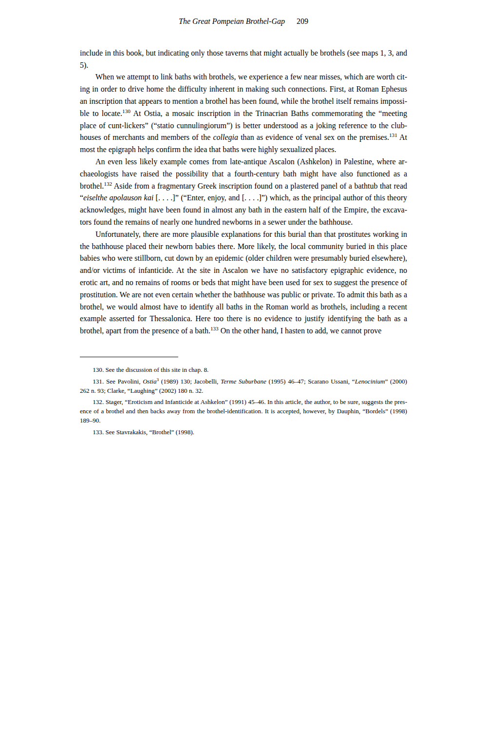The Great Pompeian Brothel-Gap 209
include in this book, but indicating only those taverns that might actually be brothels (see maps 1, 3, and 5).
When we attempt to link baths with brothels, we experience a few near misses, which are worth citing in order to drive home the difficulty inherent in making such connections. First, at Roman Ephesus an inscription that appears to mention a brothel has been found, while the brothel itself remains impossible to locate.130 At Ostia, a mosaic inscription in the Trinacrian Baths commemorating the “meeting place of cunt-lickers” (“statio cunnulingiorum”) is better understood as a joking reference to the clubhouses of merchants and members of the collegia than as evidence of venal sex on the premises.131 At most the epigraph helps confirm the idea that baths were highly sexualized places.
An even less likely example comes from late-antique Ascalon (Ashkelon) in Palestine, where archaeologists have raised the possibility that a fourth-century bath might have also functioned as a brothel.132 Aside from a fragmentary Greek inscription found on a plastered panel of a bathtub that read “eiselthe apolauson kai [. . . .]” (“Enter, enjoy, and [. . . .]”) which, as the principal author of this theory acknowledges, might have been found in almost any bath in the eastern half of the Empire, the excavators found the remains of nearly one hundred newborns in a sewer under the bathhouse.
Unfortunately, there are more plausible explanations for this burial than that prostitutes working in the bathhouse placed their newborn babies there. More likely, the local community buried in this place babies who were stillborn, cut down by an epidemic (older children were presumably buried elsewhere), and/or victims of infanticide. At the site in Ascalon we have no satisfactory epigraphic evidence, no erotic art, and no remains of rooms or beds that might have been used for sex to suggest the presence of prostitution. We are not even certain whether the bathhouse was public or private. To admit this bath as a brothel, we would almost have to identify all baths in the Roman world as brothels, including a recent example asserted for Thessalonica. Here too there is no evidence to justify identifying the bath as a brothel, apart from the presence of a bath.133 On the other hand, I hasten to add, we cannot prove
See the discussion of this site in chap. 8.
See Pavolini, Ostia3 (1989) 130; Jacobelli, Terme Suburbane (1995) 46–47; Scarano Ussani, “Lenocinium” (2000) 262 n. 93; Clarke, “Laughing” (2002) 180 n. 32.
Stager, “Eroticism and Infanticide at Ashkelon” (1991) 45–46. In this article, the author, to be sure, suggests the presence of a brothel and then backs away from the brothel-identification. It is accepted, however, by Dauphin, “Bordels” (1998) 189–90.
See Stavrakakis, “Brothel” (1998).